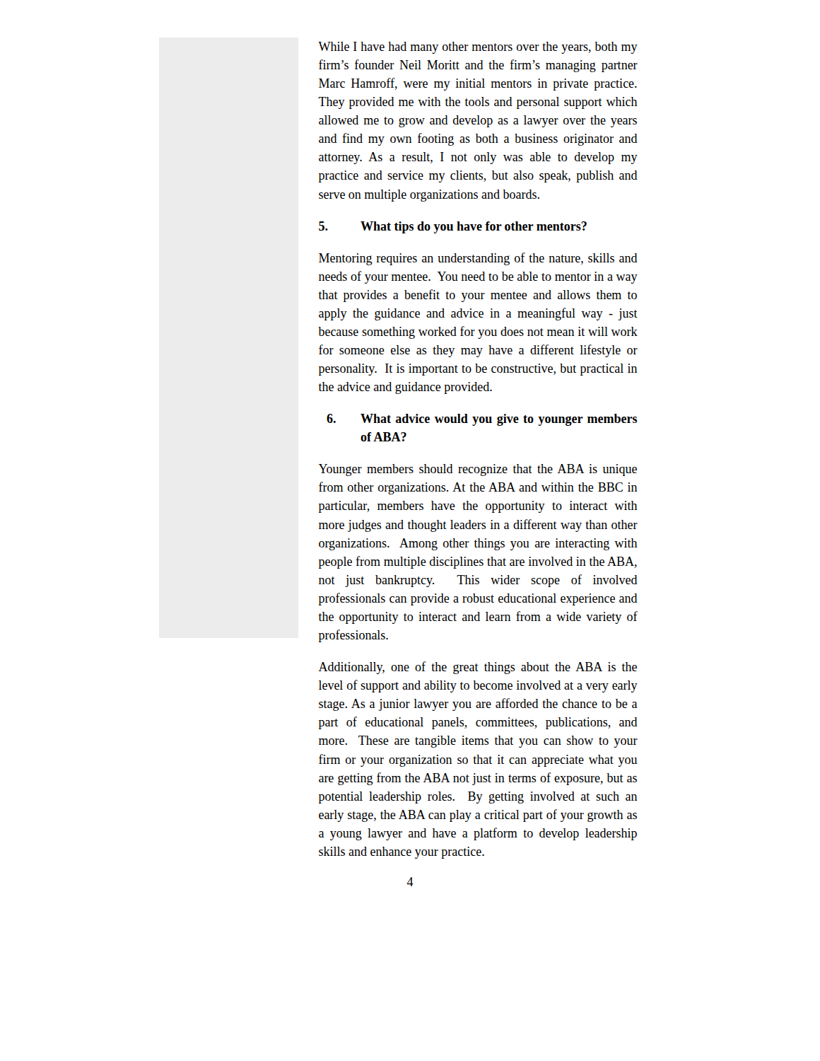While I have had many other mentors over the years, both my firm’s founder Neil Moritt and the firm’s managing partner Marc Hamroff, were my initial mentors in private practice. They provided me with the tools and personal support which allowed me to grow and develop as a lawyer over the years and find my own footing as both a business originator and attorney. As a result, I not only was able to develop my practice and service my clients, but also speak, publish and serve on multiple organizations and boards.
5. What tips do you have for other mentors?
Mentoring requires an understanding of the nature, skills and needs of your mentee. You need to be able to mentor in a way that provides a benefit to your mentee and allows them to apply the guidance and advice in a meaningful way - just because something worked for you does not mean it will work for someone else as they may have a different lifestyle or personality. It is important to be constructive, but practical in the advice and guidance provided.
6. What advice would you give to younger members of ABA?
Younger members should recognize that the ABA is unique from other organizations. At the ABA and within the BBC in particular, members have the opportunity to interact with more judges and thought leaders in a different way than other organizations. Among other things you are interacting with people from multiple disciplines that are involved in the ABA, not just bankruptcy. This wider scope of involved professionals can provide a robust educational experience and the opportunity to interact and learn from a wide variety of professionals.
Additionally, one of the great things about the ABA is the level of support and ability to become involved at a very early stage. As a junior lawyer you are afforded the chance to be a part of educational panels, committees, publications, and more. These are tangible items that you can show to your firm or your organization so that it can appreciate what you are getting from the ABA not just in terms of exposure, but as potential leadership roles. By getting involved at such an early stage, the ABA can play a critical part of your growth as a young lawyer and have a platform to develop leadership skills and enhance your practice.
4